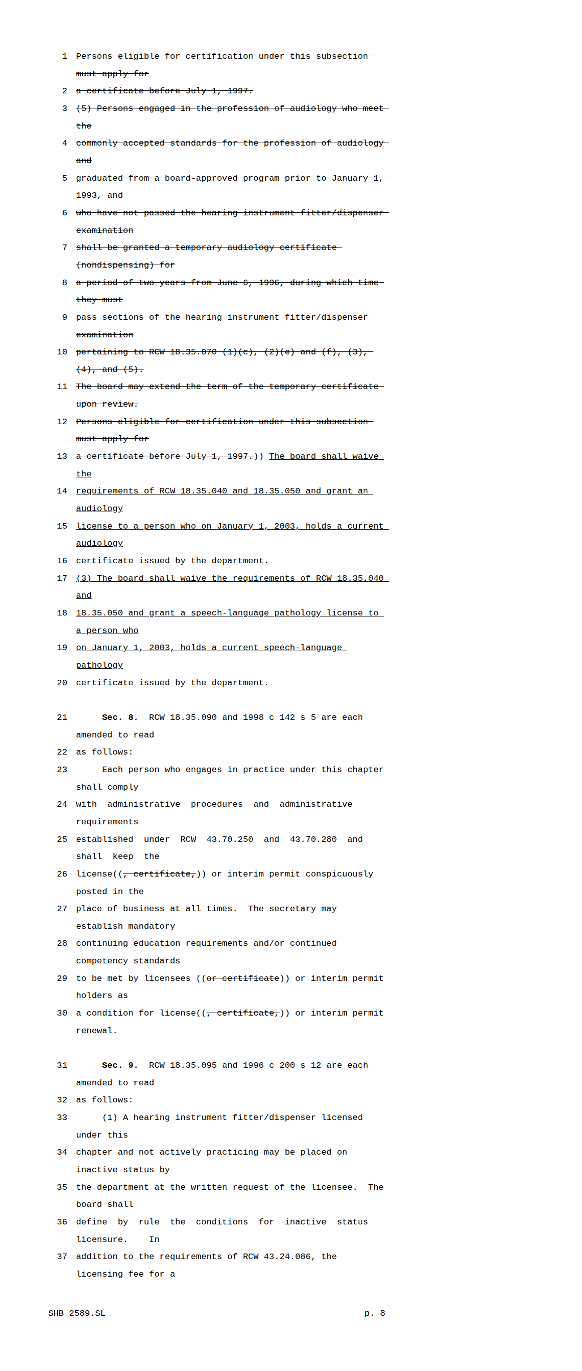1 Persons eligible for certification under this subsection must apply for
2 a certificate before July 1, 1997.
3(5) Persons engaged in the profession of audiology who meet the
4 commonly accepted standards for the profession of audiology and
5 graduated from a board-approved program prior to January 1, 1993, and
6 who have not passed the hearing instrument fitter/dispenser examination
7 shall be granted a temporary audiology certificate (nondispensing) for
8 a period of two years from June 6, 1996, during which time they must
9 pass sections of the hearing instrument fitter/dispenser examination
10 pertaining to RCW 18.35.070 (1)(c), (2)(e) and (f), (3), (4), and (5).
11 The board may extend the term of the temporary certificate upon review.
12 Persons eligible for certification under this subsection must apply for
13 a certificate before July 1, 1997.)) The board shall waive the
14 requirements of RCW 18.35.040 and 18.35.050 and grant an audiology
15 license to a person who on January 1, 2003, holds a current audiology
16 certificate issued by the department.
17(3) The board shall waive the requirements of RCW 18.35.040 and
1818.35.050 and grant a speech-language pathology license to a person who
19 on January 1, 2003, holds a current speech-language pathology
20 certificate issued by the department.
21 Sec. 8. RCW 18.35.090 and 1998 c 142 s 5 are each amended to read
22 as follows:
23 Each person who engages in practice under this chapter shall comply
24 with administrative procedures and administrative requirements
25 established under RCW 43.70.250 and 43.70.280 and shall keep the
26 license((, certificate,)) or interim permit conspicuously posted in the
27 place of business at all times. The secretary may establish mandatory
28 continuing education requirements and/or continued competency standards
29 to be met by licensees ((or certificate)) or interim permit holders as
30 a condition for license((, certificate,)) or interim permit renewal.
31 Sec. 9. RCW 18.35.095 and 1996 c 200 s 12 are each amended to read
32 as follows:
33 (1) A hearing instrument fitter/dispenser licensed under this
34 chapter and not actively practicing may be placed on inactive status by
35 the department at the written request of the licensee. The board shall
36 define by rule the conditions for inactive status licensure. In
37 addition to the requirements of RCW 43.24.086, the licensing fee for a
SHB 2589.SL p. 8